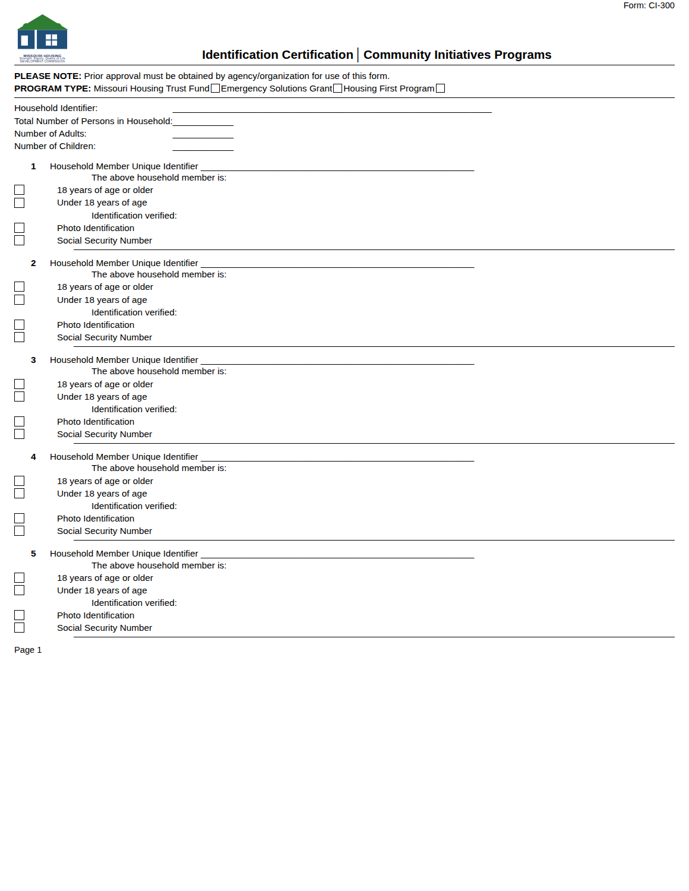Form: CI-300
MISSOURI HOUSING Strength, Dignity, Quality of Life DEVELOPMENT COMMISSION
Identification Certification│Community Initiatives Programs
PLEASE NOTE: Prior approval must be obtained by agency/organization for use of this form.
PROGRAM TYPE: Missouri Housing Trust Fund Emergency Solutions Grant Housing First Program
| Household Identifier: | _______________________________________________________________ |
| Total Number of Persons in Household: | ____________ |
| Number of Adults: | ____________ |
| Number of Children: | ____________ |
1 Household Member Unique Identifier ______________________________________________________
The above household member is:
18 years of age or older
Under 18 years of age
Identification verified:
Photo Identification
Social Security Number
2 Household Member Unique Identifier ______________________________________________________
The above household member is:
18 years of age or older
Under 18 years of age
Identification verified:
Photo Identification
Social Security Number
3 Household Member Unique Identifier ______________________________________________________
The above household member is:
18 years of age or older
Under 18 years of age
Identification verified:
Photo Identification
Social Security Number
4 Household Member Unique Identifier ______________________________________________________
The above household member is:
18 years of age or older
Under 18 years of age
Identification verified:
Photo Identification
Social Security Number
5 Household Member Unique Identifier ______________________________________________________
The above household member is:
18 years of age or older
Under 18 years of age
Identification verified:
Photo Identification
Social Security Number
Page 1